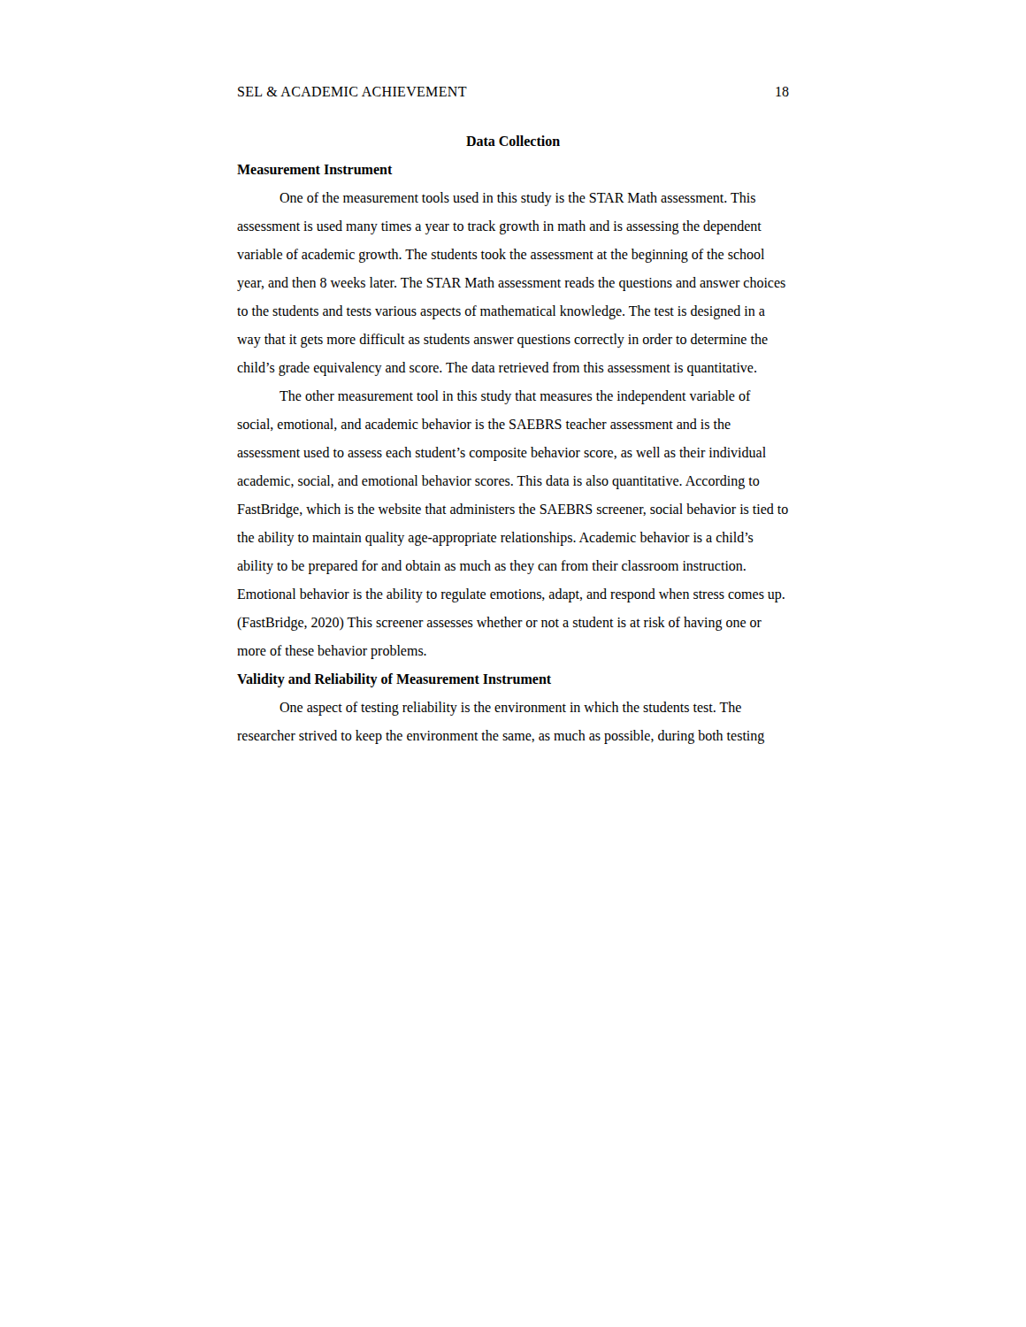SEL & Academic Achievement 18
Data Collection
Measurement Instrument
One of the measurement tools used in this study is the STAR Math assessment. This assessment is used many times a year to track growth in math and is assessing the dependent variable of academic growth. The students took the assessment at the beginning of the school year, and then 8 weeks later. The STAR Math assessment reads the questions and answer choices to the students and tests various aspects of mathematical knowledge. The test is designed in a way that it gets more difficult as students answer questions correctly in order to determine the child’s grade equivalency and score. The data retrieved from this assessment is quantitative.
The other measurement tool in this study that measures the independent variable of social, emotional, and academic behavior is the SAEBRS teacher assessment and is the assessment used to assess each student’s composite behavior score, as well as their individual academic, social, and emotional behavior scores. This data is also quantitative. According to FastBridge, which is the website that administers the SAEBRS screener, social behavior is tied to the ability to maintain quality age-appropriate relationships. Academic behavior is a child’s ability to be prepared for and obtain as much as they can from their classroom instruction. Emotional behavior is the ability to regulate emotions, adapt, and respond when stress comes up. (FastBridge, 2020) This screener assesses whether or not a student is at risk of having one or more of these behavior problems.
Validity and Reliability of Measurement Instrument
One aspect of testing reliability is the environment in which the students test. The researcher strived to keep the environment the same, as much as possible, during both testing